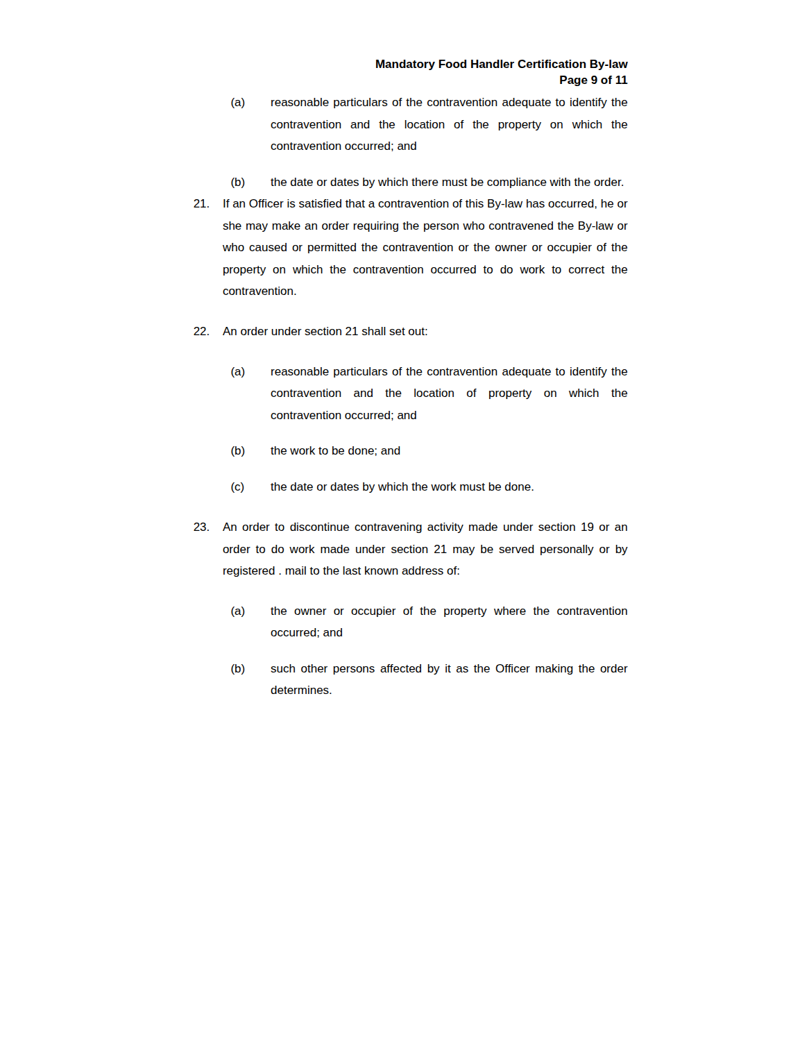Mandatory Food Handler Certification By-law Page 9 of 11
(a)
reasonable particulars of the contravention adequate to identify the contravention and the location of the property on which the contravention occurred; and
(b)
the date or dates by which there must be compliance with the order.
21.
If an Officer is satisfied that a contravention of this By-law has occurred, he or she may make an order requiring the person who contravened the By-law or who caused or permitted the contravention or the owner or occupier of the property on which the contravention occurred to do work to correct the contravention.
22.
An order under section 21 shall set out:
(a)
reasonable particulars of the contravention adequate to identify the contravention and the location of property on which the contravention occurred; and
(b)
the work to be done; and
(c)
the date or dates by which the work must be done.
23.
An order to discontinue contravening activity made under section 19 or an order to do work made under section 21 may be served personally or by registered . mail to the last known address of:
(a)
the owner or occupier of the property where the contravention occurred; and
(b)
such other persons affected by it as the Officer making the order determines.